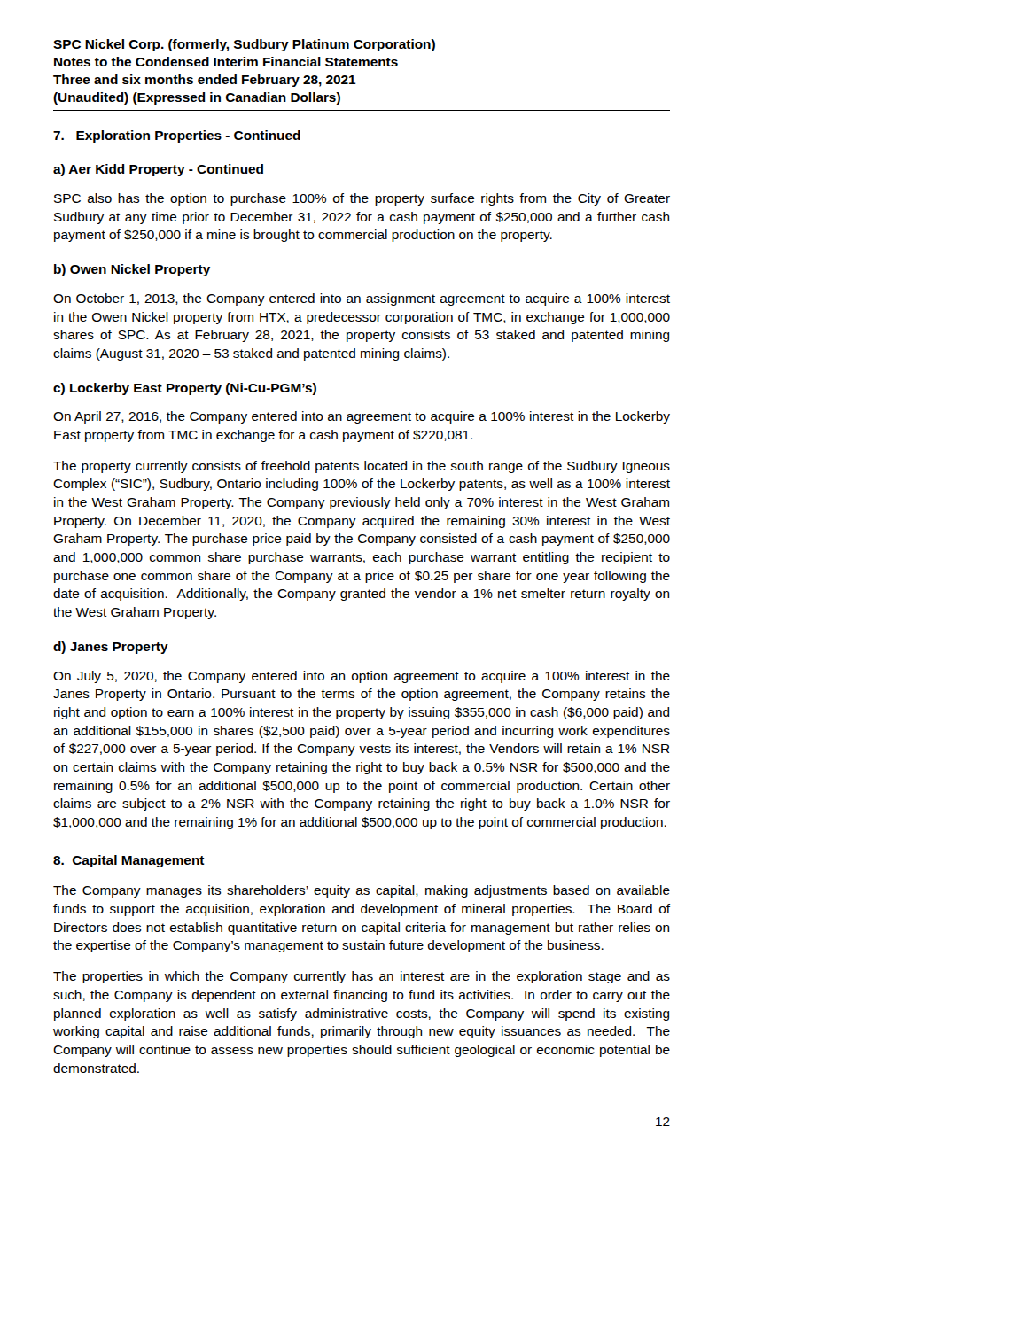SPC Nickel Corp. (formerly, Sudbury Platinum Corporation)
Notes to the Condensed Interim Financial Statements
Three and six months ended February 28, 2021
(Unaudited) (Expressed in Canadian Dollars)
7. Exploration Properties - Continued
a) Aer Kidd Property - Continued
SPC also has the option to purchase 100% of the property surface rights from the City of Greater Sudbury at any time prior to December 31, 2022 for a cash payment of $250,000 and a further cash payment of $250,000 if a mine is brought to commercial production on the property.
b) Owen Nickel Property
On October 1, 2013, the Company entered into an assignment agreement to acquire a 100% interest in the Owen Nickel property from HTX, a predecessor corporation of TMC, in exchange for 1,000,000 shares of SPC. As at February 28, 2021, the property consists of 53 staked and patented mining claims (August 31, 2020 – 53 staked and patented mining claims).
c) Lockerby East Property (Ni-Cu-PGM’s)
On April 27, 2016, the Company entered into an agreement to acquire a 100% interest in the Lockerby East property from TMC in exchange for a cash payment of $220,081.
The property currently consists of freehold patents located in the south range of the Sudbury Igneous Complex (“SIC”), Sudbury, Ontario including 100% of the Lockerby patents, as well as a 100% interest in the West Graham Property. The Company previously held only a 70% interest in the West Graham Property. On December 11, 2020, the Company acquired the remaining 30% interest in the West Graham Property. The purchase price paid by the Company consisted of a cash payment of $250,000 and 1,000,000 common share purchase warrants, each purchase warrant entitling the recipient to purchase one common share of the Company at a price of $0.25 per share for one year following the date of acquisition. Additionally, the Company granted the vendor a 1% net smelter return royalty on the West Graham Property.
d) Janes Property
On July 5, 2020, the Company entered into an option agreement to acquire a 100% interest in the Janes Property in Ontario. Pursuant to the terms of the option agreement, the Company retains the right and option to earn a 100% interest in the property by issuing $355,000 in cash ($6,000 paid) and an additional $155,000 in shares ($2,500 paid) over a 5-year period and incurring work expenditures of $227,000 over a 5-year period. If the Company vests its interest, the Vendors will retain a 1% NSR on certain claims with the Company retaining the right to buy back a 0.5% NSR for $500,000 and the remaining 0.5% for an additional $500,000 up to the point of commercial production. Certain other claims are subject to a 2% NSR with the Company retaining the right to buy back a 1.0% NSR for $1,000,000 and the remaining 1% for an additional $500,000 up to the point of commercial production.
8. Capital Management
The Company manages its shareholders’ equity as capital, making adjustments based on available funds to support the acquisition, exploration and development of mineral properties. The Board of Directors does not establish quantitative return on capital criteria for management but rather relies on the expertise of the Company’s management to sustain future development of the business.
The properties in which the Company currently has an interest are in the exploration stage and as such, the Company is dependent on external financing to fund its activities. In order to carry out the planned exploration as well as satisfy administrative costs, the Company will spend its existing working capital and raise additional funds, primarily through new equity issuances as needed. The Company will continue to assess new properties should sufficient geological or economic potential be demonstrated.
12